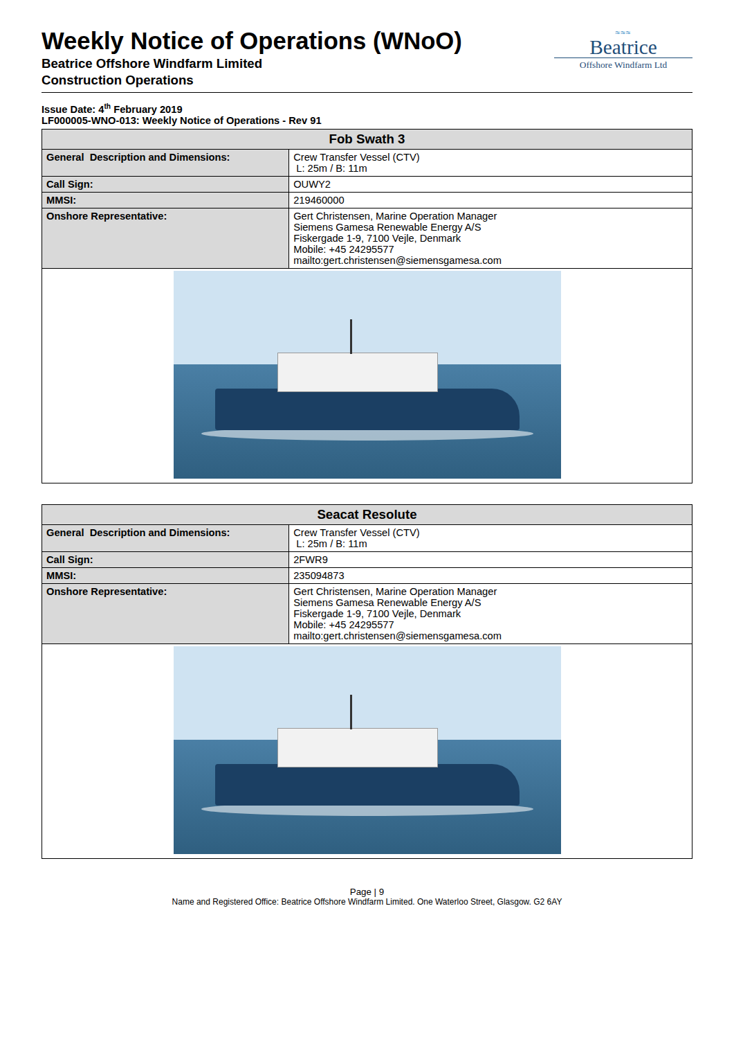Weekly Notice of Operations (WNoO)
Beatrice Offshore Windfarm Limited
Construction Operations
≈≈≈
Beatrice
Offshore Windfarm Ltd
Issue Date: 4th February 2019
LF000005-WNO-013: Weekly Notice of Operations - Rev 91
| Fob Swath 3 |
| --- |
| General Description and Dimensions: | Crew Transfer Vessel (CTV) L: 25m / B: 11m |
| Call Sign: | OUWY2 |
| MMSI: | 219460000 |
| Onshore Representative: | Gert Christensen, Marine Operation Manager Siemens Gamesa Renewable Energy A/S Fiskergade 1-9, 7100 Vejle, Denmark Mobile: +45 24295577 mailto:gert.christensen@siemensgamesa.com |
| Seacat Resolute |
| --- |
| General Description and Dimensions: | Crew Transfer Vessel (CTV) L: 25m / B: 11m |
| Call Sign: | 2FWR9 |
| MMSI: | 235094873 |
| Onshore Representative: | Gert Christensen, Marine Operation Manager Siemens Gamesa Renewable Energy A/S Fiskergade 1-9, 7100 Vejle, Denmark Mobile: +45 24295577 mailto:gert.christensen@siemensgamesa.com |
Page | 9
Name and Registered Office: Beatrice Offshore Windfarm Limited. One Waterloo Street, Glasgow. G2 6AY